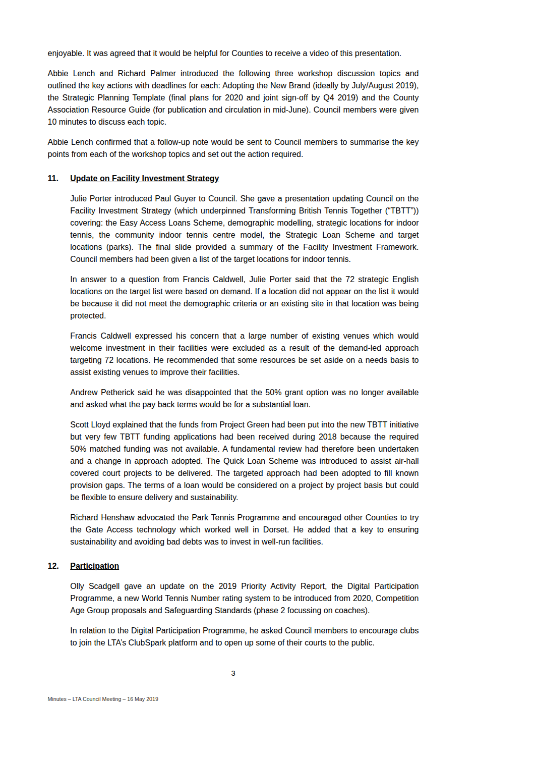enjoyable. It was agreed that it would be helpful for Counties to receive a video of this presentation.
Abbie Lench and Richard Palmer introduced the following three workshop discussion topics and outlined the key actions with deadlines for each: Adopting the New Brand (ideally by July/August 2019), the Strategic Planning Template (final plans for 2020 and joint sign-off by Q4 2019) and the County Association Resource Guide (for publication and circulation in mid-June). Council members were given 10 minutes to discuss each topic.
Abbie Lench confirmed that a follow-up note would be sent to Council members to summarise the key points from each of the workshop topics and set out the action required.
11.
Update on Facility Investment Strategy
Julie Porter introduced Paul Guyer to Council. She gave a presentation updating Council on the Facility Investment Strategy (which underpinned Transforming British Tennis Together (“TBTT”)) covering: the Easy Access Loans Scheme, demographic modelling, strategic locations for indoor tennis, the community indoor tennis centre model, the Strategic Loan Scheme and target locations (parks). The final slide provided a summary of the Facility Investment Framework. Council members had been given a list of the target locations for indoor tennis.
In answer to a question from Francis Caldwell, Julie Porter said that the 72 strategic English locations on the target list were based on demand. If a location did not appear on the list it would be because it did not meet the demographic criteria or an existing site in that location was being protected.
Francis Caldwell expressed his concern that a large number of existing venues which would welcome investment in their facilities were excluded as a result of the demand-led approach targeting 72 locations. He recommended that some resources be set aside on a needs basis to assist existing venues to improve their facilities.
Andrew Petherick said he was disappointed that the 50% grant option was no longer available and asked what the pay back terms would be for a substantial loan.
Scott Lloyd explained that the funds from Project Green had been put into the new TBTT initiative but very few TBTT funding applications had been received during 2018 because the required 50% matched funding was not available. A fundamental review had therefore been undertaken and a change in approach adopted. The Quick Loan Scheme was introduced to assist air-hall covered court projects to be delivered. The targeted approach had been adopted to fill known provision gaps. The terms of a loan would be considered on a project by project basis but could be flexible to ensure delivery and sustainability.
Richard Henshaw advocated the Park Tennis Programme and encouraged other Counties to try the Gate Access technology which worked well in Dorset. He added that a key to ensuring sustainability and avoiding bad debts was to invest in well-run facilities.
12.
Participation
Olly Scadgell gave an update on the 2019 Priority Activity Report, the Digital Participation Programme, a new World Tennis Number rating system to be introduced from 2020, Competition Age Group proposals and Safeguarding Standards (phase 2 focussing on coaches).
In relation to the Digital Participation Programme, he asked Council members to encourage clubs to join the LTA’s ClubSpark platform and to open up some of their courts to the public.
3
Minutes – LTA Council Meeting – 16 May 2019